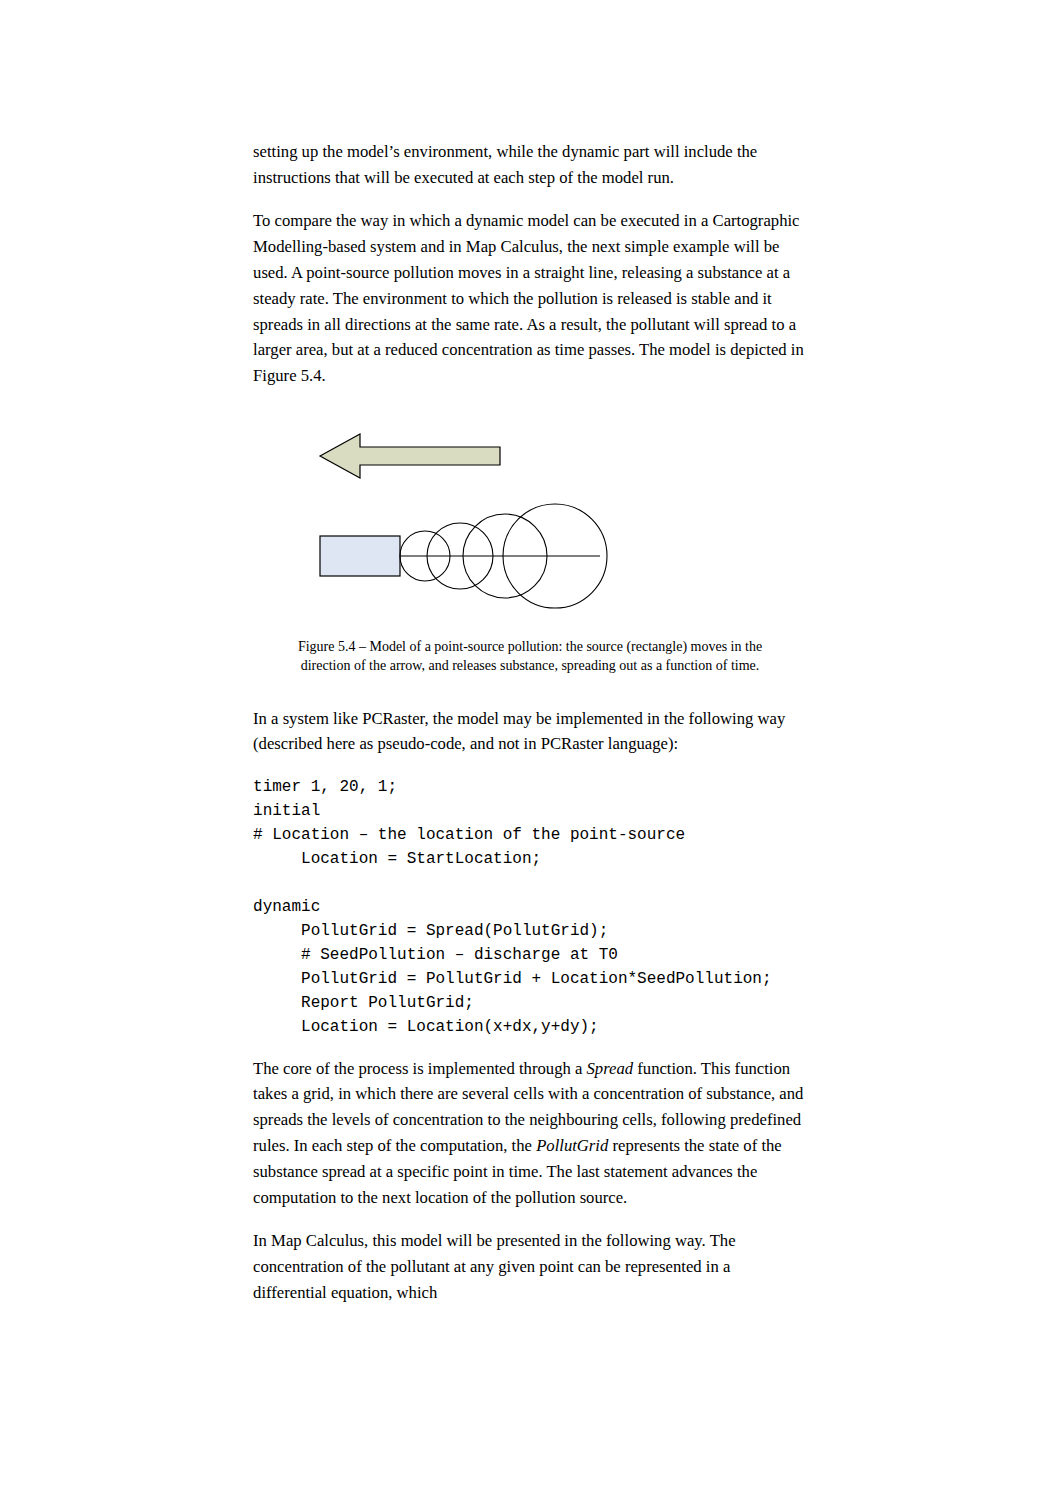setting up the model’s environment, while the dynamic part will include the instructions that will be executed at each step of the model run.
To compare the way in which a dynamic model can be executed in a Cartographic Modelling-based system and in Map Calculus, the next simple example will be used. A point-source pollution moves in a straight line, releasing a substance at a steady rate. The environment to which the pollution is released is stable and it spreads in all directions at the same rate. As a result, the pollutant will spread to a larger area, but at a reduced concentration as time passes. The model is depicted in Figure 5.4.
Figure 5.4 – Model of a point-source pollution: the source (rectangle) moves in the direction of the arrow, and releases substance, spreading out as a function of time.
In a system like PCRaster, the model may be implemented in the following way (described here as pseudo-code, and not in PCRaster language):
timer 1, 20, 1;
initial
# Location – the location of the point-source
     Location = StartLocation;

dynamic
     PollutGrid = Spread(PollutGrid);
     # SeedPollution – discharge at T0
     PollutGrid = PollutGrid + Location*SeedPollution;
     Report PollutGrid;
     Location = Location(x+dx,y+dy);
The core of the process is implemented through a Spread function. This function takes a grid, in which there are several cells with a concentration of substance, and spreads the levels of concentration to the neighbouring cells, following predefined rules. In each step of the computation, the PollutGrid represents the state of the substance spread at a specific point in time. The last statement advances the computation to the next location of the pollution source.
In Map Calculus, this model will be presented in the following way. The concentration of the pollutant at any given point can be represented in a differential equation, which